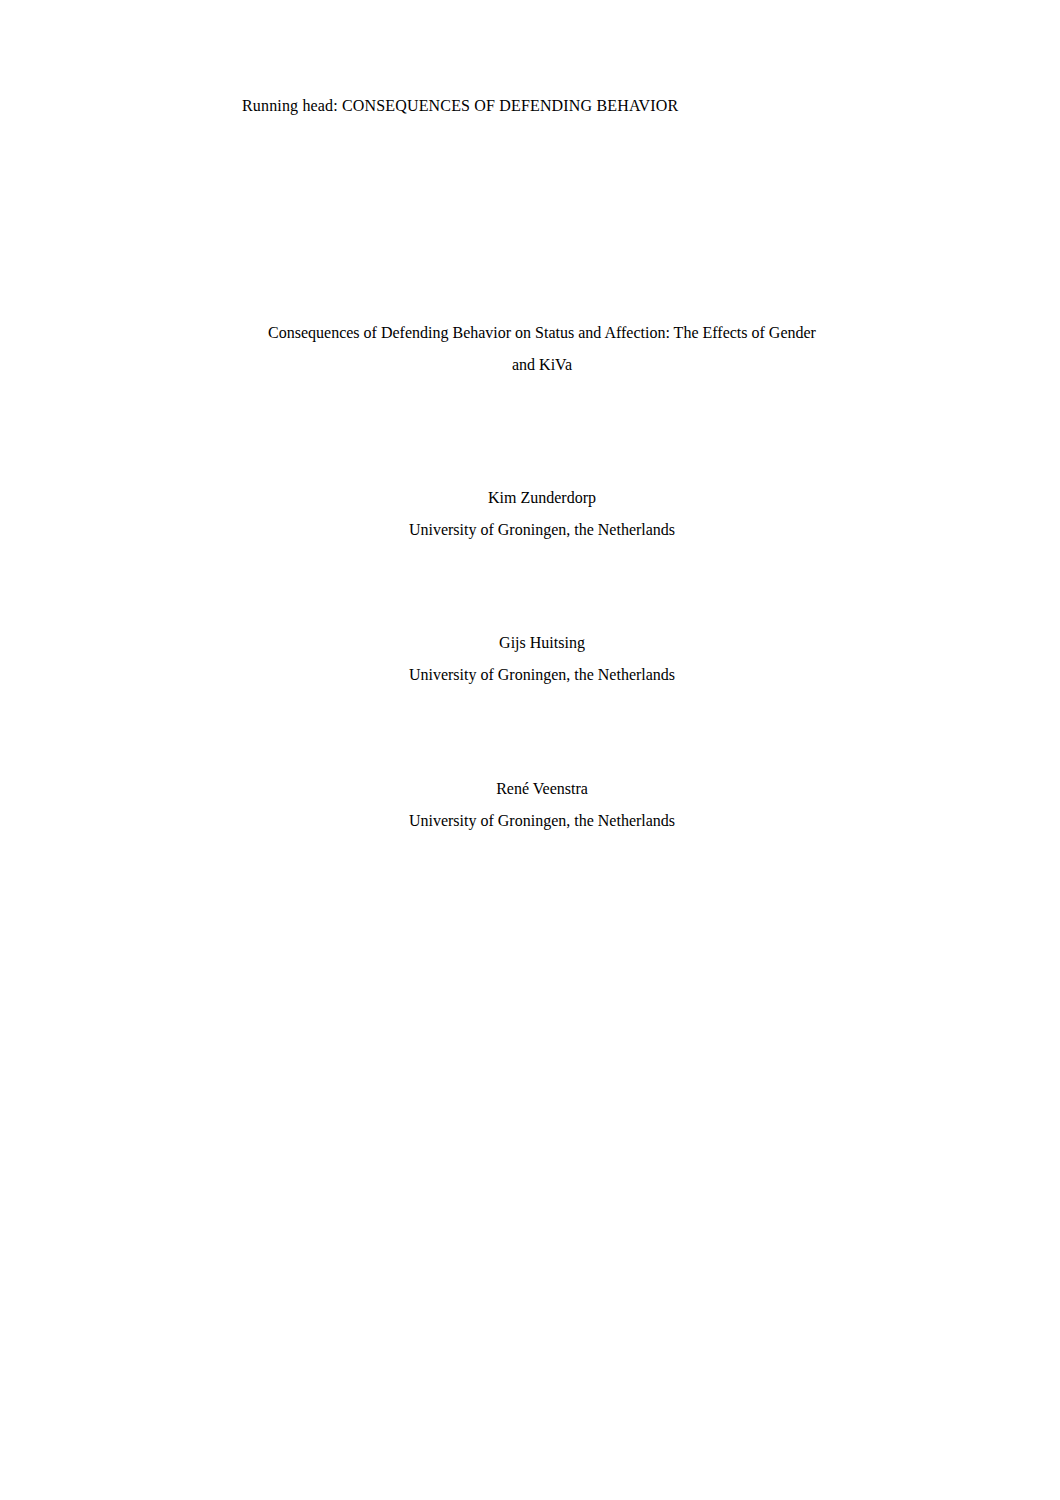Running head: CONSEQUENCES OF DEFENDING BEHAVIOR
Consequences of Defending Behavior on Status and Affection: The Effects of Gender
and KiVa
Kim Zunderdorp
University of Groningen, the Netherlands
Gijs Huitsing
University of Groningen, the Netherlands
René Veenstra
University of Groningen, the Netherlands